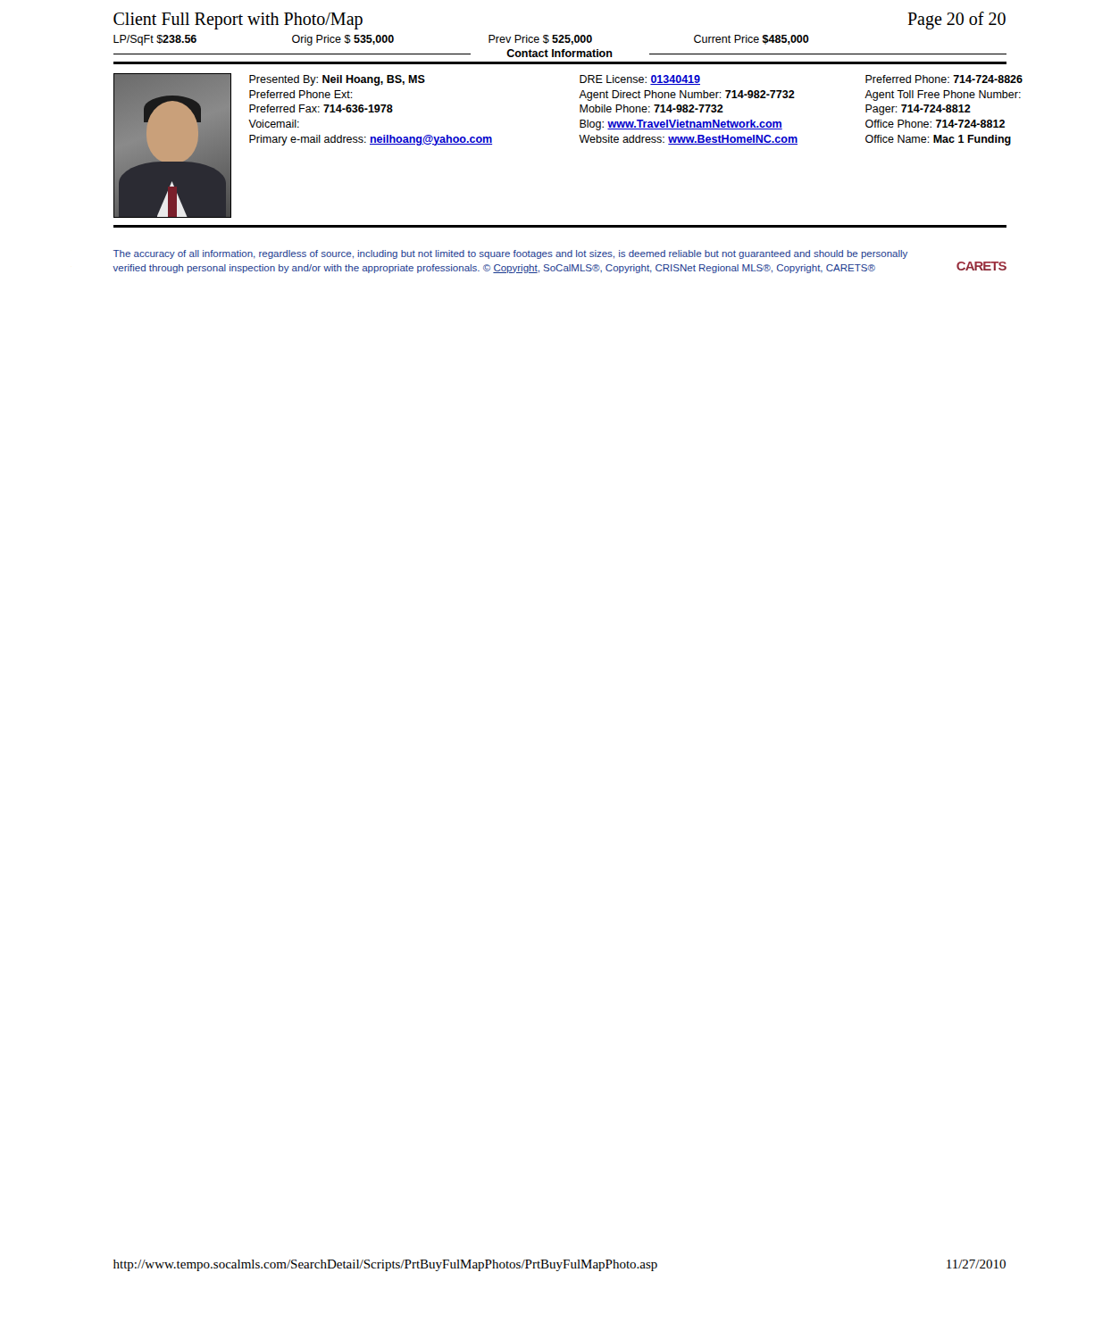Client Full Report with Photo/Map
Page 20 of 20
LP/SqFt $238.56 Orig Price $ 535,000 Prev Price $ 525,000 Current Price $485,000
Contact Information
Presented By: Neil Hoang, BS, MS
Preferred Phone Ext:
Preferred Fax: 714-636-1978
Voicemail:
Primary e-mail address: neilhoang@yahoo.com
DRE License: 01340419
Agent Direct Phone Number: 714-982-7732
Mobile Phone: 714-982-7732
Blog: www.TravelVietnamNetwork.com
Website address: www.BestHomeINC.com
Preferred Phone: 714-724-8826
Agent Toll Free Phone Number:
Pager: 714-724-8812
Office Phone: 714-724-8812
Office Name: Mac 1 Funding
The accuracy of all information, regardless of source, including but not limited to square footages and lot sizes, is deemed reliable but not guaranteed and should be personally verified through personal inspection by and/or with the appropriate professionals. © Copyright, SoCalMLS®, Copyright, CRISNet Regional MLS®, Copyright, CARETS® CARETS
http://www.tempo.socalmls.com/SearchDetail/Scripts/PrtBuyFulMapPhotos/PrtBuyFulMapPhoto.asp
11/27/2010